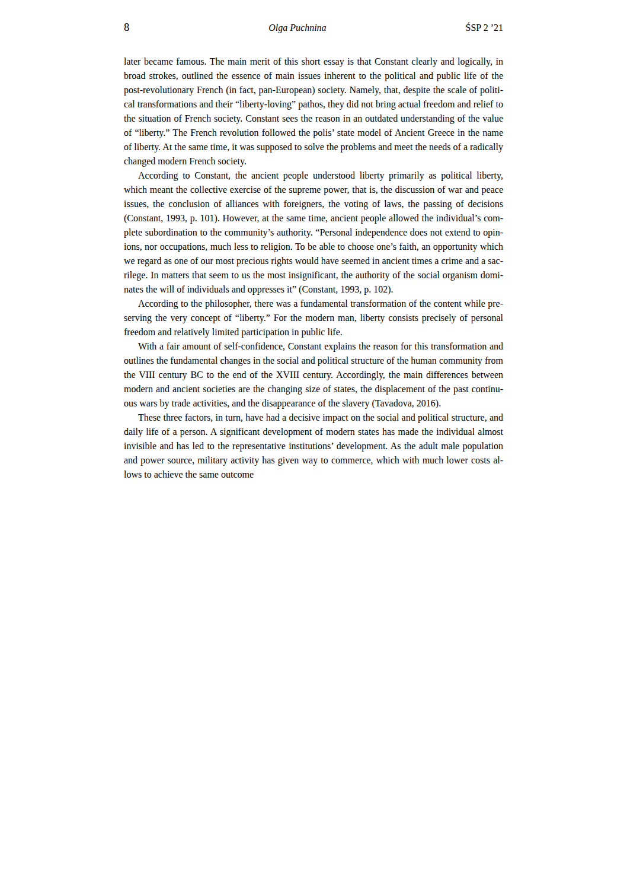8 Olga Puchnina ŚSP 2 ’21
later became famous. The main merit of this short essay is that Constant clearly and logically, in broad strokes, outlined the essence of main issues inherent to the political and public life of the post-revolutionary French (in fact, pan-European) society. Namely, that, despite the scale of political transformations and their “liberty-loving” pathos, they did not bring actual freedom and relief to the situation of French society. Constant sees the reason in an outdated understanding of the value of “liberty.” The French revolution followed the polis’ state model of Ancient Greece in the name of liberty. At the same time, it was supposed to solve the problems and meet the needs of a radically changed modern French society.
According to Constant, the ancient people understood liberty primarily as political liberty, which meant the collective exercise of the supreme power, that is, the discussion of war and peace issues, the conclusion of alliances with foreigners, the voting of laws, the passing of decisions (Constant, 1993, p. 101). However, at the same time, ancient people allowed the individual’s complete subordination to the community’s authority. “Personal independence does not extend to opinions, nor occupations, much less to religion. To be able to choose one’s faith, an opportunity which we regard as one of our most precious rights would have seemed in ancient times a crime and a sacrilege. In matters that seem to us the most insignificant, the authority of the social organism dominates the will of individuals and oppresses it” (Constant, 1993, p. 102).
According to the philosopher, there was a fundamental transformation of the content while preserving the very concept of “liberty.” For the modern man, liberty consists precisely of personal freedom and relatively limited participation in public life.
With a fair amount of self-confidence, Constant explains the reason for this transformation and outlines the fundamental changes in the social and political structure of the human community from the VIII century BC to the end of the XVIII century. Accordingly, the main differences between modern and ancient societies are the changing size of states, the displacement of the past continuous wars by trade activities, and the disappearance of the slavery (Tavadova, 2016).
These three factors, in turn, have had a decisive impact on the social and political structure, and daily life of a person. A significant development of modern states has made the individual almost invisible and has led to the representative institutions’ development. As the adult male population and power source, military activity has given way to commerce, which with much lower costs allows to achieve the same outcome